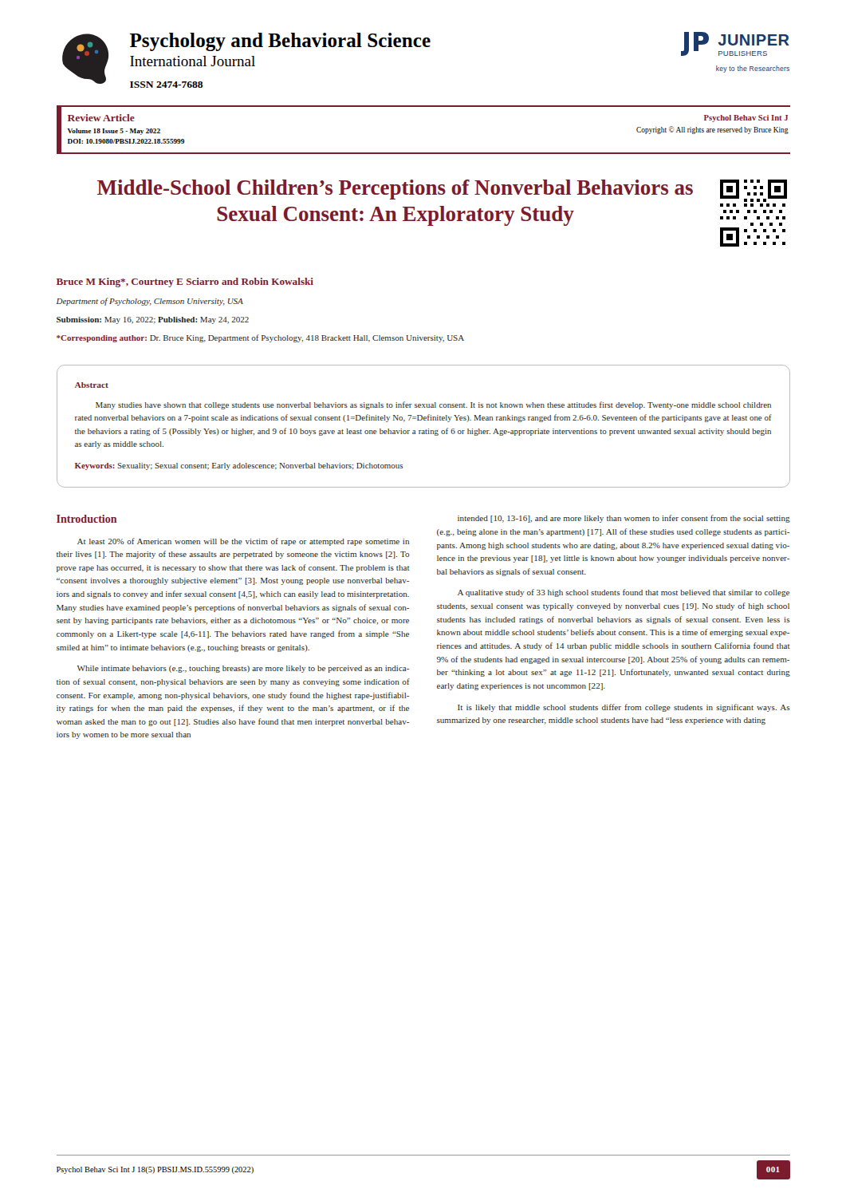Psychology and Behavioral Science
International Journal
ISSN 2474-7688
JUNIPER
PUBLISHERS
key to the Researchers
Review Article
Volume 18 Issue 5 - May 2022
DOI: 10.19080/PBSIJ.2022.18.555999
Psychol Behav Sci Int J
Copyright © All rights are reserved by Bruce King
Middle-School Children’s Perceptions of Nonverbal Behaviors as Sexual Consent: An Exploratory Study
Bruce M King*, Courtney E Sciarro and Robin Kowalski
Department of Psychology, Clemson University, USA
Submission: May 16, 2022; Published: May 24, 2022
*Corresponding author: Dr. Bruce King, Department of Psychology, 418 Brackett Hall, Clemson University, USA
Abstract
Many studies have shown that college students use nonverbal behaviors as signals to infer sexual consent. It is not known when these attitudes first develop. Twenty-one middle school children rated nonverbal behaviors on a 7-point scale as indications of sexual consent (1=Definitely No, 7=Definitely Yes). Mean rankings ranged from 2.6-6.0. Seventeen of the participants gave at least one of the behaviors a rating of 5 (Possibly Yes) or higher, and 9 of 10 boys gave at least one behavior a rating of 6 or higher. Age-appropriate interventions to prevent unwanted sexual activity should begin as early as middle school.
Keywords: Sexuality; Sexual consent; Early adolescence; Nonverbal behaviors; Dichotomous
Introduction
At least 20% of American women will be the victim of rape or attempted rape sometime in their lives [1]. The majority of these assaults are perpetrated by someone the victim knows [2]. To prove rape has occurred, it is necessary to show that there was lack of consent. The problem is that “consent involves a thoroughly subjective element” [3]. Most young people use nonverbal behaviors and signals to convey and infer sexual consent [4,5], which can easily lead to misinterpretation. Many studies have examined people’s perceptions of nonverbal behaviors as signals of sexual consent by having participants rate behaviors, either as a dichotomous “Yes” or “No” choice, or more commonly on a Likert-type scale [4,6-11]. The behaviors rated have ranged from a simple “She smiled at him” to intimate behaviors (e.g., touching breasts or genitals).
While intimate behaviors (e.g., touching breasts) are more likely to be perceived as an indication of sexual consent, non-physical behaviors are seen by many as conveying some indication of consent. For example, among non-physical behaviors, one study found the highest rape-justifiability ratings for when the man paid the expenses, if they went to the man’s apartment, or if the woman asked the man to go out [12]. Studies also have found that men interpret nonverbal behaviors by women to be more sexual than
intended [10, 13-16], and are more likely than women to infer consent from the social setting (e.g., being alone in the man’s apartment) [17]. All of these studies used college students as participants. Among high school students who are dating, about 8.2% have experienced sexual dating violence in the previous year [18], yet little is known about how younger individuals perceive nonverbal behaviors as signals of sexual consent.
A qualitative study of 33 high school students found that most believed that similar to college students, sexual consent was typically conveyed by nonverbal cues [19]. No study of high school students has included ratings of nonverbal behaviors as signals of sexual consent. Even less is known about middle school students’ beliefs about consent. This is a time of emerging sexual experiences and attitudes. A study of 14 urban public middle schools in southern California found that 9% of the students had engaged in sexual intercourse [20]. About 25% of young adults can remember “thinking a lot about sex” at age 11-12 [21]. Unfortunately, unwanted sexual contact during early dating experiences is not uncommon [22].
It is likely that middle school students differ from college students in significant ways. As summarized by one researcher, middle school students have had “less experience with dating
Psychol Behav Sci Int J 18(5) PBSIJ.MS.ID.555999 (2022)
001